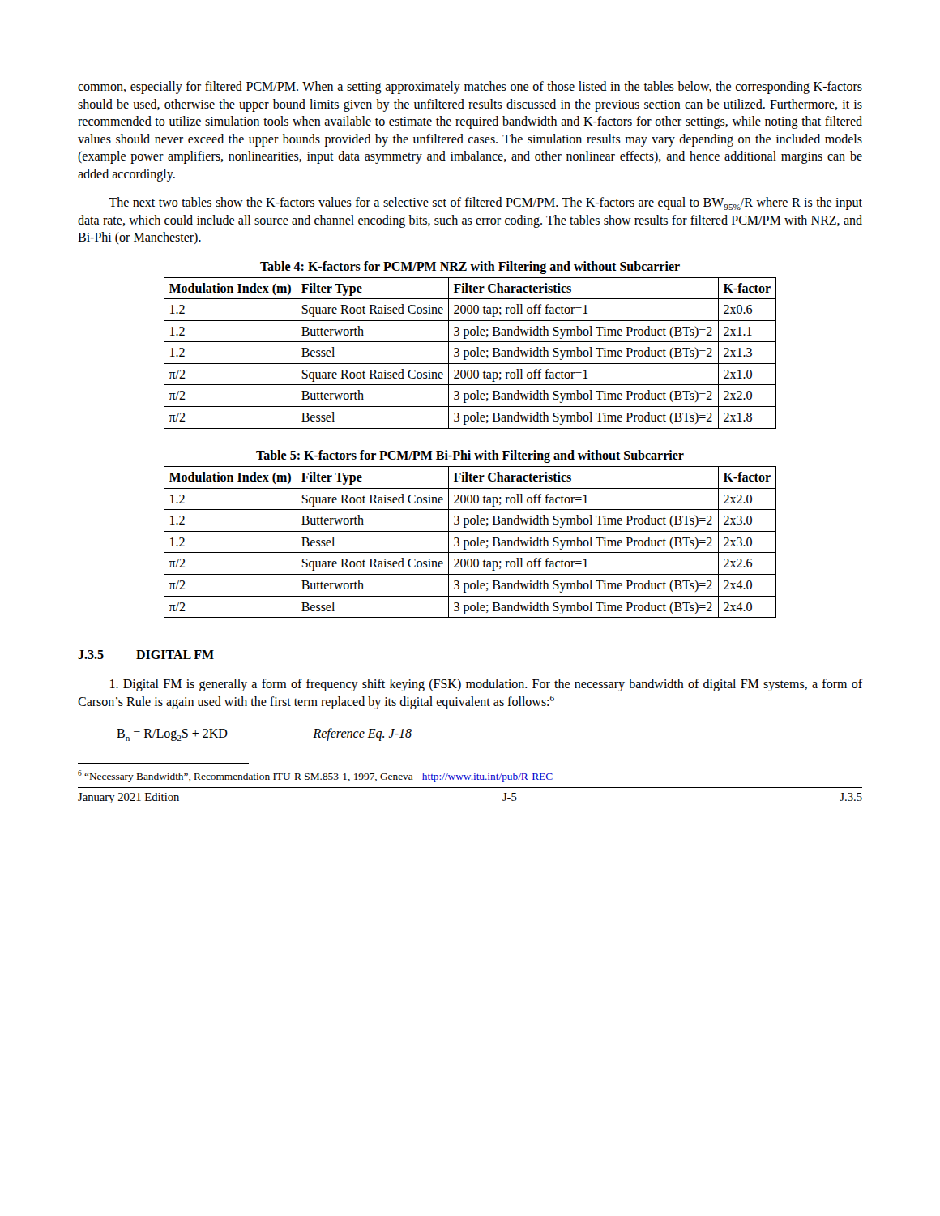common, especially for filtered PCM/PM. When a setting approximately matches one of those listed in the tables below, the corresponding K-factors should be used, otherwise the upper bound limits given by the unfiltered results discussed in the previous section can be utilized. Furthermore, it is recommended to utilize simulation tools when available to estimate the required bandwidth and K-factors for other settings, while noting that filtered values should never exceed the upper bounds provided by the unfiltered cases. The simulation results may vary depending on the included models (example power amplifiers, nonlinearities, input data asymmetry and imbalance, and other nonlinear effects), and hence additional margins can be added accordingly.
The next two tables show the K-factors values for a selective set of filtered PCM/PM. The K-factors are equal to BW95%/R where R is the input data rate, which could include all source and channel encoding bits, such as error coding. The tables show results for filtered PCM/PM with NRZ, and Bi-Phi (or Manchester).
Table 4: K-factors for PCM/PM NRZ with Filtering and without Subcarrier
| Modulation Index (m) | Filter Type | Filter Characteristics | K-factor |
| --- | --- | --- | --- |
| 1.2 | Square Root Raised Cosine | 2000 tap; roll off factor=1 | 2x0.6 |
| 1.2 | Butterworth | 3 pole; Bandwidth Symbol Time Product (BTs)=2 | 2x1.1 |
| 1.2 | Bessel | 3 pole; Bandwidth Symbol Time Product (BTs)=2 | 2x1.3 |
| π/2 | Square Root Raised Cosine | 2000 tap; roll off factor=1 | 2x1.0 |
| π/2 | Butterworth | 3 pole; Bandwidth Symbol Time Product (BTs)=2 | 2x2.0 |
| π/2 | Bessel | 3 pole; Bandwidth Symbol Time Product (BTs)=2 | 2x1.8 |
Table 5: K-factors for PCM/PM Bi-Phi with Filtering and without Subcarrier
| Modulation Index (m) | Filter Type | Filter Characteristics | K-factor |
| --- | --- | --- | --- |
| 1.2 | Square Root Raised Cosine | 2000 tap; roll off factor=1 | 2x2.0 |
| 1.2 | Butterworth | 3 pole; Bandwidth Symbol Time Product (BTs)=2 | 2x3.0 |
| 1.2 | Bessel | 3 pole; Bandwidth Symbol Time Product (BTs)=2 | 2x3.0 |
| π/2 | Square Root Raised Cosine | 2000 tap; roll off factor=1 | 2x2.6 |
| π/2 | Butterworth | 3 pole; Bandwidth Symbol Time Product (BTs)=2 | 2x4.0 |
| π/2 | Bessel | 3 pole; Bandwidth Symbol Time Product (BTs)=2 | 2x4.0 |
J.3.5 DIGITAL FM
1. Digital FM is generally a form of frequency shift keying (FSK) modulation. For the necessary bandwidth of digital FM systems, a form of Carson’s Rule is again used with the first term replaced by its digital equivalent as follows:6
Bn = R/Log2S + 2KDReference Eq. J-18
6 “Necessary Bandwidth”, Recommendation ITU-R SM.853-1, 1997, Geneva - http://www.itu.int/pub/R-REC
January 2021 Edition J-5 J.3.5